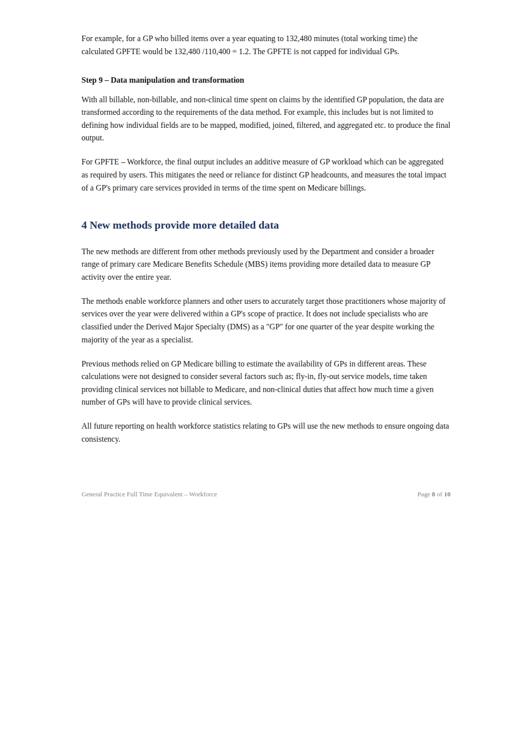For example, for a GP who billed items over a year equating to 132,480 minutes (total working time) the calculated GPFTE would be 132,480 /110,400 = 1.2. The GPFTE is not capped for individual GPs.
Step 9 – Data manipulation and transformation
With all billable, non-billable, and non-clinical time spent on claims by the identified GP population, the data are transformed according to the requirements of the data method. For example, this includes but is not limited to defining how individual fields are to be mapped, modified, joined, filtered, and aggregated etc. to produce the final output.
For GPFTE – Workforce, the final output includes an additive measure of GP workload which can be aggregated as required by users. This mitigates the need or reliance for distinct GP headcounts, and measures the total impact of a GP's primary care services provided in terms of the time spent on Medicare billings.
4 New methods provide more detailed data
The new methods are different from other methods previously used by the Department and consider a broader range of primary care Medicare Benefits Schedule (MBS) items providing more detailed data to measure GP activity over the entire year.
The methods enable workforce planners and other users to accurately target those practitioners whose majority of services over the year were delivered within a GP's scope of practice. It does not include specialists who are classified under the Derived Major Specialty (DMS) as a "GP" for one quarter of the year despite working the majority of the year as a specialist.
Previous methods relied on GP Medicare billing to estimate the availability of GPs in different areas. These calculations were not designed to consider several factors such as; fly-in, fly-out service models, time taken providing clinical services not billable to Medicare, and non-clinical duties that affect how much time a given number of GPs will have to provide clinical services.
All future reporting on health workforce statistics relating to GPs will use the new methods to ensure ongoing data consistency.
General Practice Full Time Equivalent – Workforce Page 8 of 10